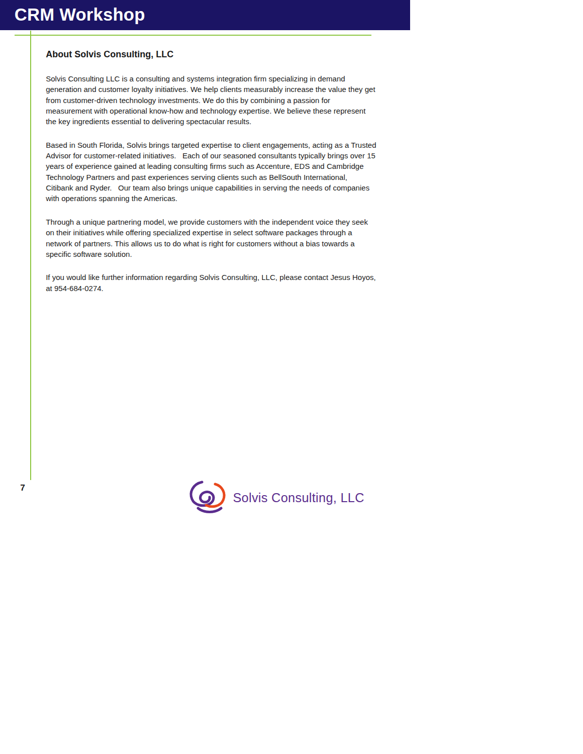CRM Workshop
About Solvis Consulting, LLC
Solvis Consulting LLC is a consulting and systems integration firm specializing in demand generation and customer loyalty initiatives. We help clients measurably increase the value they get from customer-driven technology investments. We do this by combining a passion for measurement with operational know-how and technology expertise. We believe these represent the key ingredients essential to delivering spectacular results.
Based in South Florida, Solvis brings targeted expertise to client engagements, acting as a Trusted Advisor for customer-related initiatives. Each of our seasoned consultants typically brings over 15 years of experience gained at leading consulting firms such as Accenture, EDS and Cambridge Technology Partners and past experiences serving clients such as BellSouth International, Citibank and Ryder. Our team also brings unique capabilities in serving the needs of companies with operations spanning the Americas.
Through a unique partnering model, we provide customers with the independent voice they seek on their initiatives while offering specialized expertise in select software packages through a network of partners. This allows us to do what is right for customers without a bias towards a specific software solution.
If you would like further information regarding Solvis Consulting, LLC, please contact Jesus Hoyos, at 954-684-0274.
7
Solvis Consulting, LLC